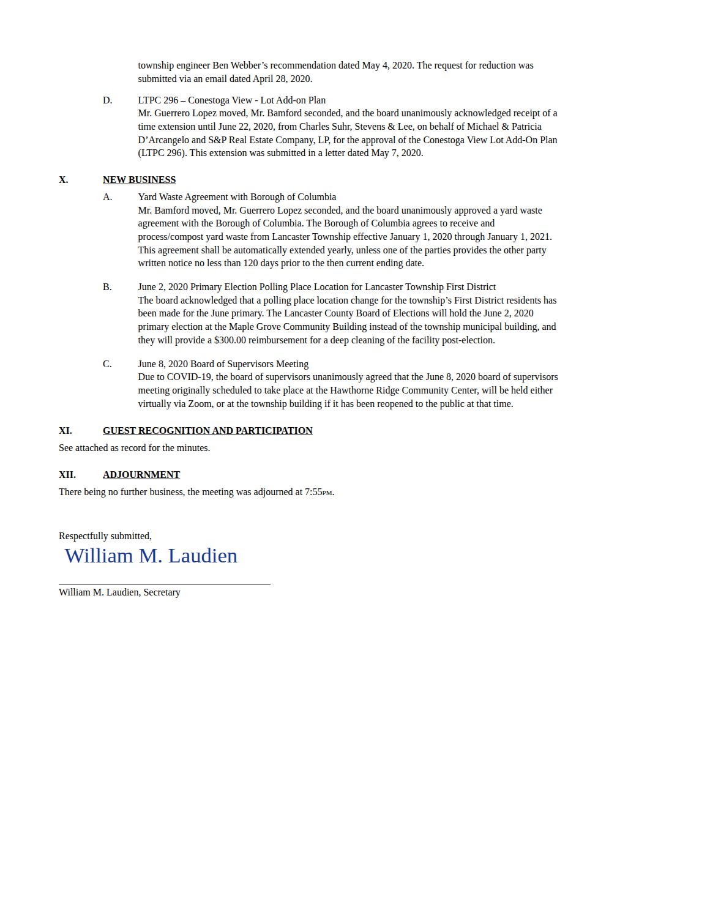township engineer Ben Webber’s recommendation dated May 4, 2020. The request for reduction was submitted via an email dated April 28, 2020.
D.
LTPC 296 – Conestoga View - Lot Add-on Plan
Mr. Guerrero Lopez moved, Mr. Bamford seconded, and the board unanimously acknowledged receipt of a time extension until June 22, 2020, from Charles Suhr, Stevens & Lee, on behalf of Michael & Patricia D’Arcangelo and S&P Real Estate Company, LP, for the approval of the Conestoga View Lot Add-On Plan (LTPC 296). This extension was submitted in a letter dated May 7, 2020.
X. NEW BUSINESS
A.
Yard Waste Agreement with Borough of Columbia
Mr. Bamford moved, Mr. Guerrero Lopez seconded, and the board unanimously approved a yard waste agreement with the Borough of Columbia. The Borough of Columbia agrees to receive and process/compost yard waste from Lancaster Township effective January 1, 2020 through January 1, 2021. This agreement shall be automatically extended yearly, unless one of the parties provides the other party written notice no less than 120 days prior to the then current ending date.
B.
June 2, 2020 Primary Election Polling Place Location for Lancaster Township First District
The board acknowledged that a polling place location change for the township’s First District residents has been made for the June primary. The Lancaster County Board of Elections will hold the June 2, 2020 primary election at the Maple Grove Community Building instead of the township municipal building, and they will provide a $300.00 reimbursement for a deep cleaning of the facility post-election.
C.
June 8, 2020 Board of Supervisors Meeting
Due to COVID-19, the board of supervisors unanimously agreed that the June 8, 2020 board of supervisors meeting originally scheduled to take place at the Hawthorne Ridge Community Center, will be held either virtually via Zoom, or at the township building if it has been reopened to the public at that time.
XI. GUEST RECOGNITION AND PARTICIPATION
See attached as record for the minutes.
XII. ADJOURNMENT
There being no further business, the meeting was adjourned at 7:55pm.
Respectfully submitted,
William M. Laudien
William M. Laudien, Secretary